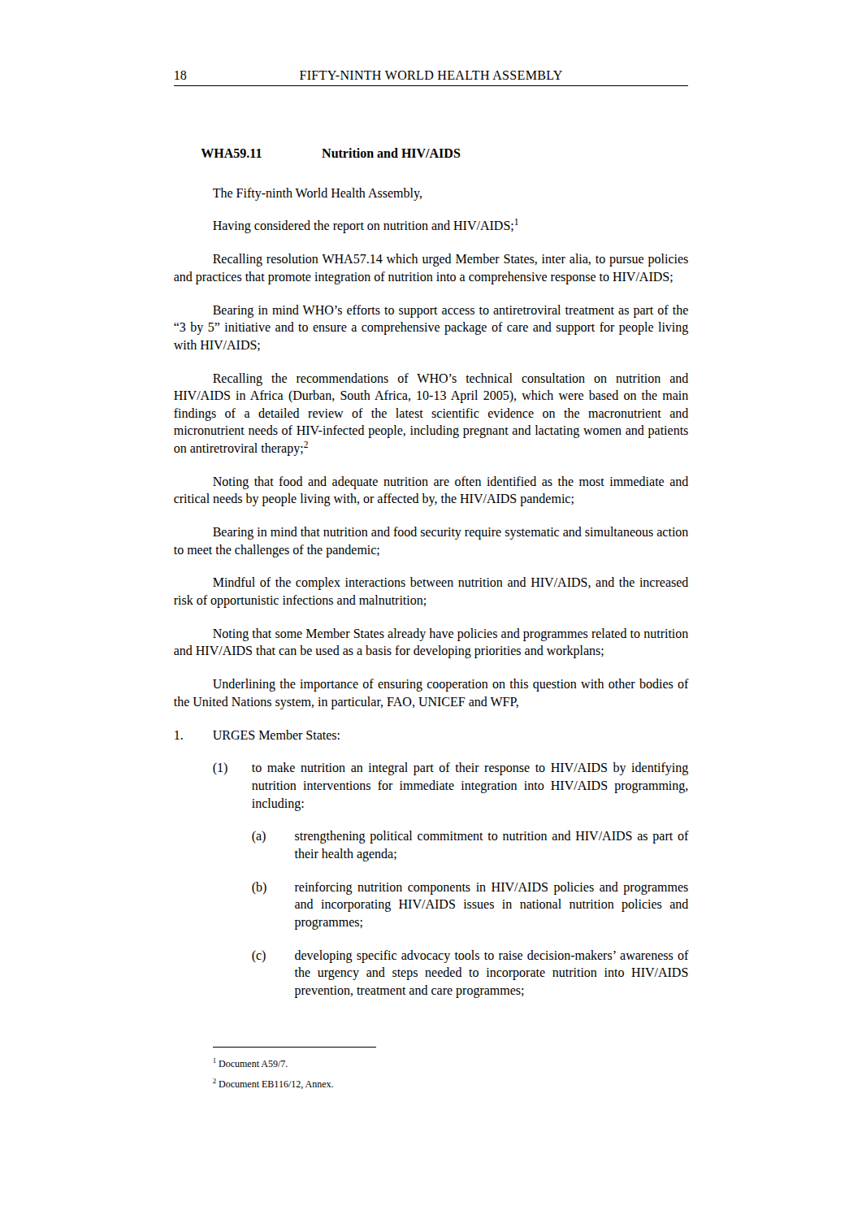18
FIFTY-NINTH WORLD HEALTH ASSEMBLY
WHA59.11 Nutrition and HIV/AIDS
The Fifty-ninth World Health Assembly,
Having considered the report on nutrition and HIV/AIDS;1
Recalling resolution WHA57.14 which urged Member States, inter alia, to pursue policies and practices that promote integration of nutrition into a comprehensive response to HIV/AIDS;
Bearing in mind WHO’s efforts to support access to antiretroviral treatment as part of the “3 by 5” initiative and to ensure a comprehensive package of care and support for people living with HIV/AIDS;
Recalling the recommendations of WHO’s technical consultation on nutrition and HIV/AIDS in Africa (Durban, South Africa, 10-13 April 2005), which were based on the main findings of a detailed review of the latest scientific evidence on the macronutrient and micronutrient needs of HIV-infected people, including pregnant and lactating women and patients on antiretroviral therapy;2
Noting that food and adequate nutrition are often identified as the most immediate and critical needs by people living with, or affected by, the HIV/AIDS pandemic;
Bearing in mind that nutrition and food security require systematic and simultaneous action to meet the challenges of the pandemic;
Mindful of the complex interactions between nutrition and HIV/AIDS, and the increased risk of opportunistic infections and malnutrition;
Noting that some Member States already have policies and programmes related to nutrition and HIV/AIDS that can be used as a basis for developing priorities and workplans;
Underlining the importance of ensuring cooperation on this question with other bodies of the United Nations system, in particular, FAO, UNICEF and WFP,
1. URGES Member States:
(1) to make nutrition an integral part of their response to HIV/AIDS by identifying nutrition interventions for immediate integration into HIV/AIDS programming, including:
(a) strengthening political commitment to nutrition and HIV/AIDS as part of their health agenda;
(b) reinforcing nutrition components in HIV/AIDS policies and programmes and incorporating HIV/AIDS issues in national nutrition policies and programmes;
(c) developing specific advocacy tools to raise decision-makers’ awareness of the urgency and steps needed to incorporate nutrition into HIV/AIDS prevention, treatment and care programmes;
1 Document A59/7.
2 Document EB116/12, Annex.